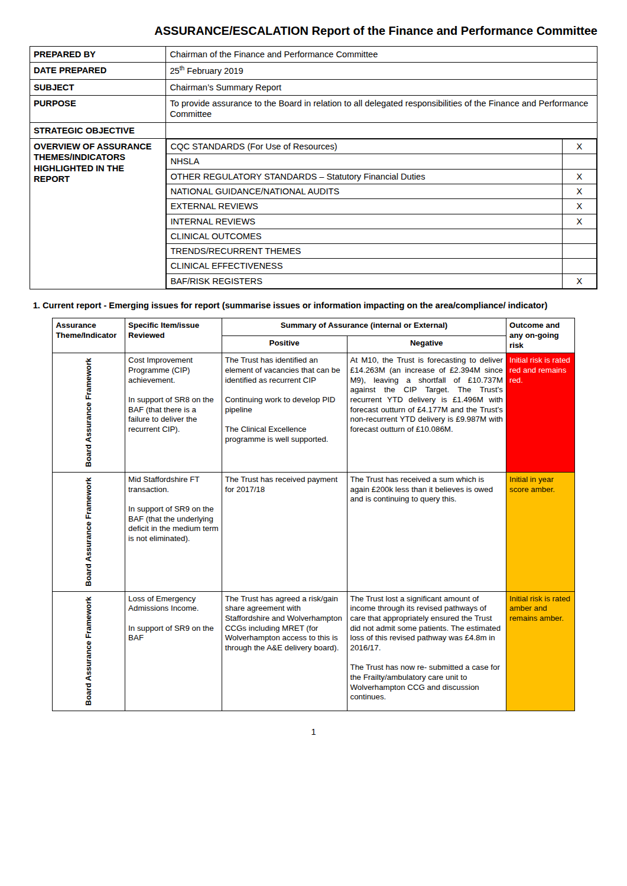ASSURANCE/ESCALATION Report of the Finance and Performance Committee
| PREPARED BY | Chairman of the Finance and Performance Committee |
| DATE PREPARED | 25 th February 2019 |
| SUBJECT | Chairman’s Summary Report |
| PURPOSE | To provide assurance to the Board in relation to all delegated responsibilities of the Finance and Performance Committee |
| STRATEGIC OBJECTIVE | |
| OVERVIEW OF ASSURANCE THEMES/INDICATORS HIGHLIGHTED IN THE REPORT | / CQC STANDARDS (For Use of Resources) / X / / NHSLA / / / OTHER REGULATORY STANDARDS – Statutory Financial Duties / X / / NATIONAL GUIDANCE/NATIONAL AUDITS / X / / EXTERNAL REVIEWS / X / / INTERNAL REVIEWS / X / / CLINICAL OUTCOMES / / / TRENDS/RECURRENT THEMES / / / CLINICAL EFFECTIVENESS / / / BAF/RISK REGISTERS / X / |
Current report - Emerging issues for report (summarise issues or information impacting on the area/compliance/ indicator)
| Assurance Theme/Indicator | Specific Item/issue Reviewed | Summary of Assurance (internal or External) | Outcome and any on-going risk |
| --- | --- | --- | --- |
| Positive | Negative |
| Board Assurance Framework | Cost Improvement Programme (CIP) achievement. In support of SR8 on the BAF (that there is a failure to deliver the recurrent CIP). | The Trust has identified an element of vacancies that can be identified as recurrent CIP Continuing work to develop PID pipeline The Clinical Excellence programme is well supported. | At M10, the Trust is forecasting to deliver £14.263M (an increase of £2.394M since M9), leaving a shortfall of £10.737M against the CIP Target. The Trust’s recurrent YTD delivery is £1.496M with forecast outturn of £4.177M and the Trust’s non-recurrent YTD delivery is £9.987M with forecast outturn of £10.086M. | Initial risk is rated red and remains red. |
| Board Assurance Framework | Mid Staffordshire FT transaction. In support of SR9 on the BAF (that the underlying deficit in the medium term is not eliminated). | The Trust has received payment for 2017/18 | The Trust has received a sum which is again £200k less than it believes is owed and is continuing to query this. | Initial in year score amber. |
| Board Assurance Framework | Loss of Emergency Admissions Income. In support of SR9 on the BAF | The Trust has agreed a risk/gain share agreement with Staffordshire and Wolverhampton CCGs including MRET (for Wolverhampton access to this is through the A&E delivery board). | The Trust lost a significant amount of income through its revised pathways of care that appropriately ensured the Trust did not admit some patients. The estimated loss of this revised pathway was £4.8m in 2016/17. The Trust has now re- submitted a case for the Frailty/ambulatory care unit to Wolverhampton CCG and discussion continues. | Initial risk is rated amber and remains amber. |
1